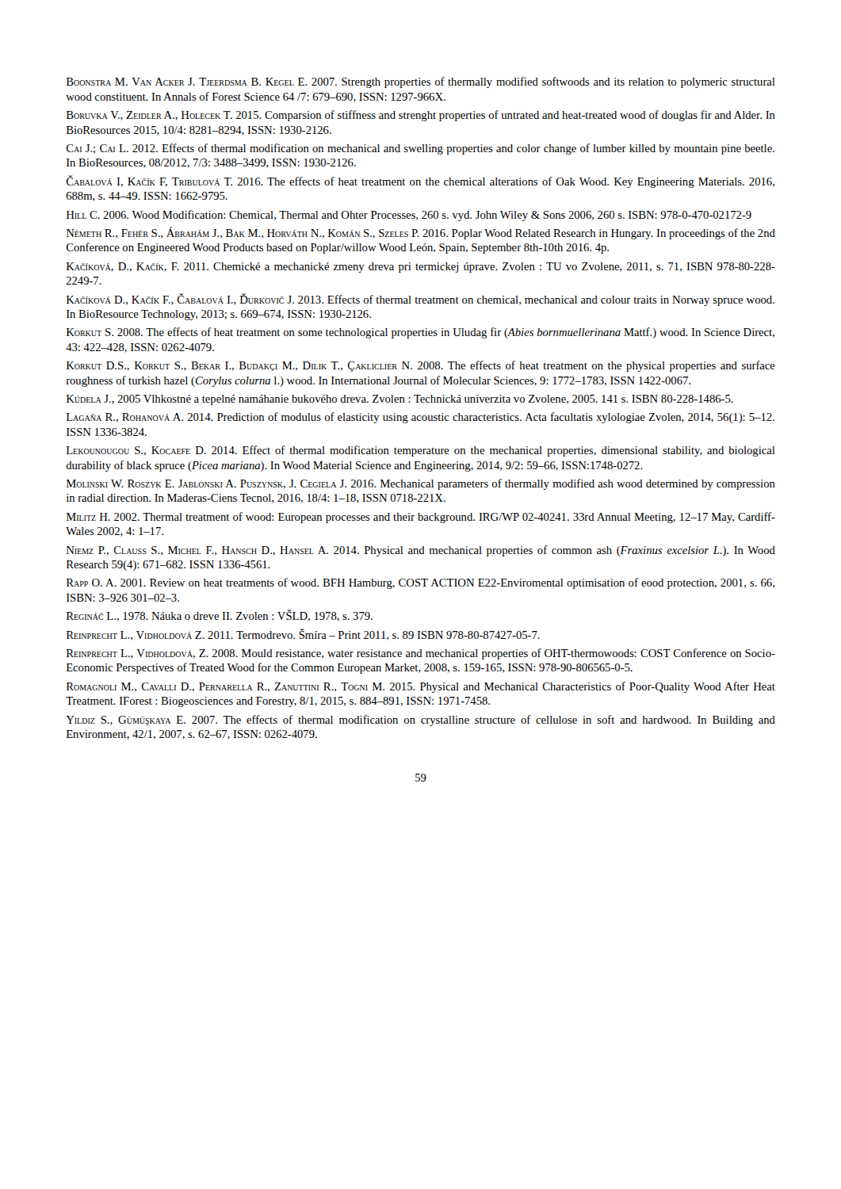Boonstra M. Van Acker J. Tjeerdsma B. Kegel E. 2007. Strength properties of thermally modified softwoods and its relation to polymeric structural wood constituent. In Annals of Forest Science 64 /7: 679–690, ISSN: 1297-966X.
Boruvka V., Zeidler A., Holecek T. 2015. Comparsion of stiffness and strenght properties of untrated and heat-treated wood of douglas fir and Alder. In BioResources 2015, 10/4: 8281–8294, ISSN: 1930-2126.
Cai J.; Cai L. 2012. Effects of thermal modification on mechanical and swelling properties and color change of lumber killed by mountain pine beetle. In BioResources, 08/2012, 7/3: 3488–3499, ISSN: 1930-2126.
Čabalová I, Kačík F, Tribulová T. 2016. The effects of heat treatment on the chemical alterations of Oak Wood. Key Engineering Materials. 2016, 688m, s. 44–49. ISSN: 1662-9795.
Hill C. 2006. Wood Modification: Chemical, Thermal and Ohter Processes, 260 s. vyd. John Wiley & Sons 2006, 260 s. ISBN: 978-0-470-02172-9
Németh R., Fehér S., Ábrahám J., Bak M., Horváth N., Komán S., Szeles P. 2016. Poplar Wood Related Research in Hungary. In proceedings of the 2nd Conference on Engineered Wood Products based on Poplar/willow Wood León, Spain, September 8th-10th 2016. 4p.
Kačíková, D., Kačík, F. 2011. Chemické a mechanické zmeny dreva pri termickej úprave. Zvolen : TU vo Zvolene, 2011, s. 71, ISBN 978-80-228-2249-7.
Kačíková D., Kačík F., Čabalová I., Ďurkovič J. 2013. Effects of thermal treatment on chemical, mechanical and colour traits in Norway spruce wood. In BioResource Technology, 2013; s. 669–674, ISSN: 1930-2126.
Korkut S. 2008. The effects of heat treatment on some technological properties in Uludag fir (Abies bornmuellerinana Mattf.) wood. In Science Direct, 43: 422–428, ISSN: 0262-4079.
Korkut D.S., Korkut S., Bekar I., Budakçi M., Dilik T., Çakliclier N. 2008. The effects of heat treatment on the physical properties and surface roughness of turkish hazel (Corylus colurna l.) wood. In International Journal of Molecular Sciences, 9: 1772–1783, ISSN 1422-0067.
Kúdela J., 2005 Vlhkostné a tepelné namáhanie bukového dreva. Zvolen : Technická univerzita vo Zvolene, 2005. 141 s. ISBN 80-228-1486-5.
Lagaňa R., Rohanová A. 2014. Prediction of modulus of elasticity using acoustic characteristics. Acta facultatis xylologiae Zvolen, 2014, 56(1): 5–12. ISSN 1336-3824.
Lekounougou S., Kocaefe D. 2014. Effect of thermal modification temperature on the mechanical properties, dimensional stability, and biological durability of black spruce (Picea mariana). In Wood Material Science and Engineering, 2014, 9/2: 59–66, ISSN:1748-0272.
Molinski W. Roszyk E. Jablonski A. Puszynsk, J. Cegiela J. 2016. Mechanical parameters of thermally modified ash wood determined by compression in radial direction. In Maderas-Ciens Tecnol, 2016, 18/4: 1–18, ISSN 0718-221X.
Militz H. 2002. Thermal treatment of wood: European processes and their background. IRG/WP 02-40241. 33rd Annual Meeting, 12–17 May, Cardiff-Wales 2002, 4: 1–17.
Niemz P., Clauss S., Michel F., Hansch D., Hansel A. 2014. Physical and mechanical properties of common ash (Fraxinus excelsior L.). In Wood Research 59(4): 671–682. ISSN 1336-4561.
Rapp O. A. 2001. Review on heat treatments of wood. BFH Hamburg, COST ACTION E22-Enviromental optimisation of eood protection, 2001, s. 66, ISBN: 3–926 301–02–3.
Regináč L., 1978. Náuka o dreve II. Zvolen : VŠLD, 1978, s. 379.
Reinprecht L., Vidholdová Z. 2011. Termodrevo. Šmíra – Print 2011, s. 89 ISBN 978-80-87427-05-7.
Reinprecht L., Vidholdová, Z. 2008. Mould resistance, water resistance and mechanical properties of OHT-thermowoods: COST Conference on Socio-Economic Perspectives of Treated Wood for the Common European Market, 2008, s. 159-165, ISSN: 978-90-806565-0-5.
Romagnoli M., Cavalli D., Pernarella R., Zanuttini R., Togni M. 2015. Physical and Mechanical Characteristics of Poor-Quality Wood After Heat Treatment. IForest : Biogeosciences and Forestry, 8/1, 2015, s. 884–891, ISSN: 1971-7458.
Yildiz S., Gümüşkaya E. 2007. The effects of thermal modification on crystalline structure of cellulose in soft and hardwood. In Building and Environment, 42/1, 2007, s. 62–67, ISSN: 0262-4079.
59